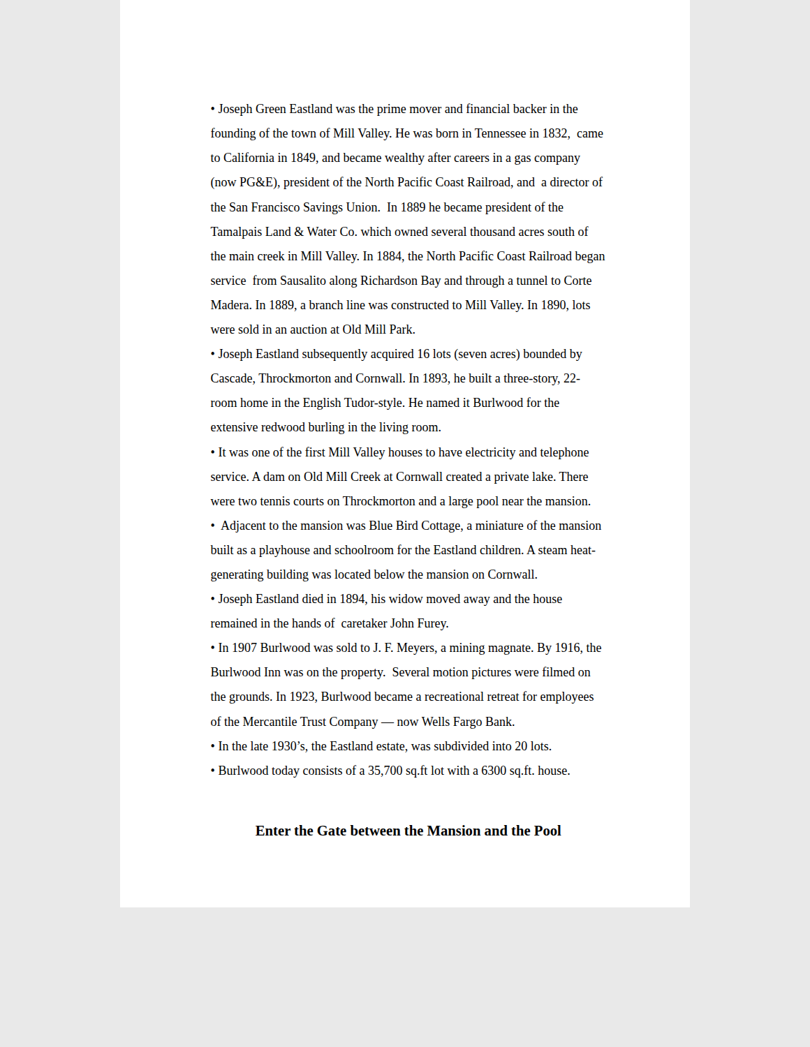• Joseph Green Eastland was the prime mover and financial backer in the founding of the town of Mill Valley. He was born in Tennessee in 1832, came to California in 1849, and became wealthy after careers in a gas company (now PG&E), president of the North Pacific Coast Railroad, and a director of the San Francisco Savings Union. In 1889 he became president of the Tamalpais Land & Water Co. which owned several thousand acres south of the main creek in Mill Valley. In 1884, the North Pacific Coast Railroad began service from Sausalito along Richardson Bay and through a tunnel to Corte Madera. In 1889, a branch line was constructed to Mill Valley. In 1890, lots were sold in an auction at Old Mill Park.
• Joseph Eastland subsequently acquired 16 lots (seven acres) bounded by Cascade, Throckmorton and Cornwall. In 1893, he built a three-story, 22-room home in the English Tudor-style. He named it Burlwood for the extensive redwood burling in the living room.
• It was one of the first Mill Valley houses to have electricity and telephone service. A dam on Old Mill Creek at Cornwall created a private lake. There were two tennis courts on Throckmorton and a large pool near the mansion.
• Adjacent to the mansion was Blue Bird Cottage, a miniature of the mansion built as a playhouse and schoolroom for the Eastland children. A steam heat-generating building was located below the mansion on Cornwall.
• Joseph Eastland died in 1894, his widow moved away and the house remained in the hands of caretaker John Furey.
• In 1907 Burlwood was sold to J. F. Meyers, a mining magnate. By 1916, the Burlwood Inn was on the property. Several motion pictures were filmed on the grounds. In 1923, Burlwood became a recreational retreat for employees of the Mercantile Trust Company — now Wells Fargo Bank.
• In the late 1930’s, the Eastland estate, was subdivided into 20 lots.
• Burlwood today consists of a 35,700 sq.ft lot with a 6300 sq.ft. house.
Enter the Gate between the Mansion and the Pool